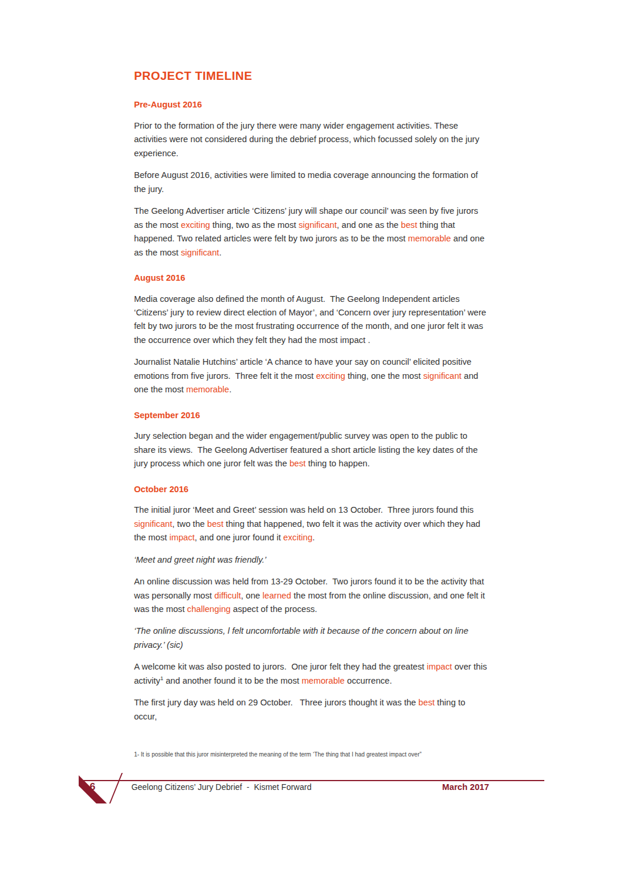PROJECT TIMELINE
Pre-August 2016
Prior to the formation of the jury there were many wider engagement activities. These activities were not considered during the debrief process, which focussed solely on the jury experience.
Before August 2016, activities were limited to media coverage announcing the formation of the jury.
The Geelong Advertiser article ‘Citizens’ jury will shape our council’ was seen by five jurors as the most exciting thing, two as the most significant, and one as the best thing that happened. Two related articles were felt by two jurors as to be the most memorable and one as the most significant.
August 2016
Media coverage also defined the month of August. The Geelong Independent articles ‘Citizens’ jury to review direct election of Mayor’, and ‘Concern over jury representation’ were felt by two jurors to be the most frustrating occurrence of the month, and one juror felt it was the occurrence over which they felt they had the most impact .
Journalist Natalie Hutchins’ article ‘A chance to have your say on council’ elicited positive emotions from five jurors. Three felt it the most exciting thing, one the most significant and one the most memorable.
September 2016
Jury selection began and the wider engagement/public survey was open to the public to share its views. The Geelong Advertiser featured a short article listing the key dates of the jury process which one juror felt was the best thing to happen.
October 2016
The initial juror ‘Meet and Greet’ session was held on 13 October. Three jurors found this significant, two the best thing that happened, two felt it was the activity over which they had the most impact, and one juror found it exciting.
‘Meet and greet night was friendly.’
An online discussion was held from 13-29 October. Two jurors found it to be the activity that was personally most difficult, one learned the most from the online discussion, and one felt it was the most challenging aspect of the process.
‘The online discussions, l felt uncomfortable with it because of the concern about on line privacy.’ (sic)
A welcome kit was also posted to jurors. One juror felt they had the greatest impact over this activity1 and another found it to be the most memorable occurrence.
The first jury day was held on 29 October. Three jurors thought it was the best thing to occur,
1- It is possible that this juror misinterpreted the meaning of the term ‘The thing that I had greatest impact over”
6
Geelong Citizens’ Jury Debrief - Kismet Forward
March 2017